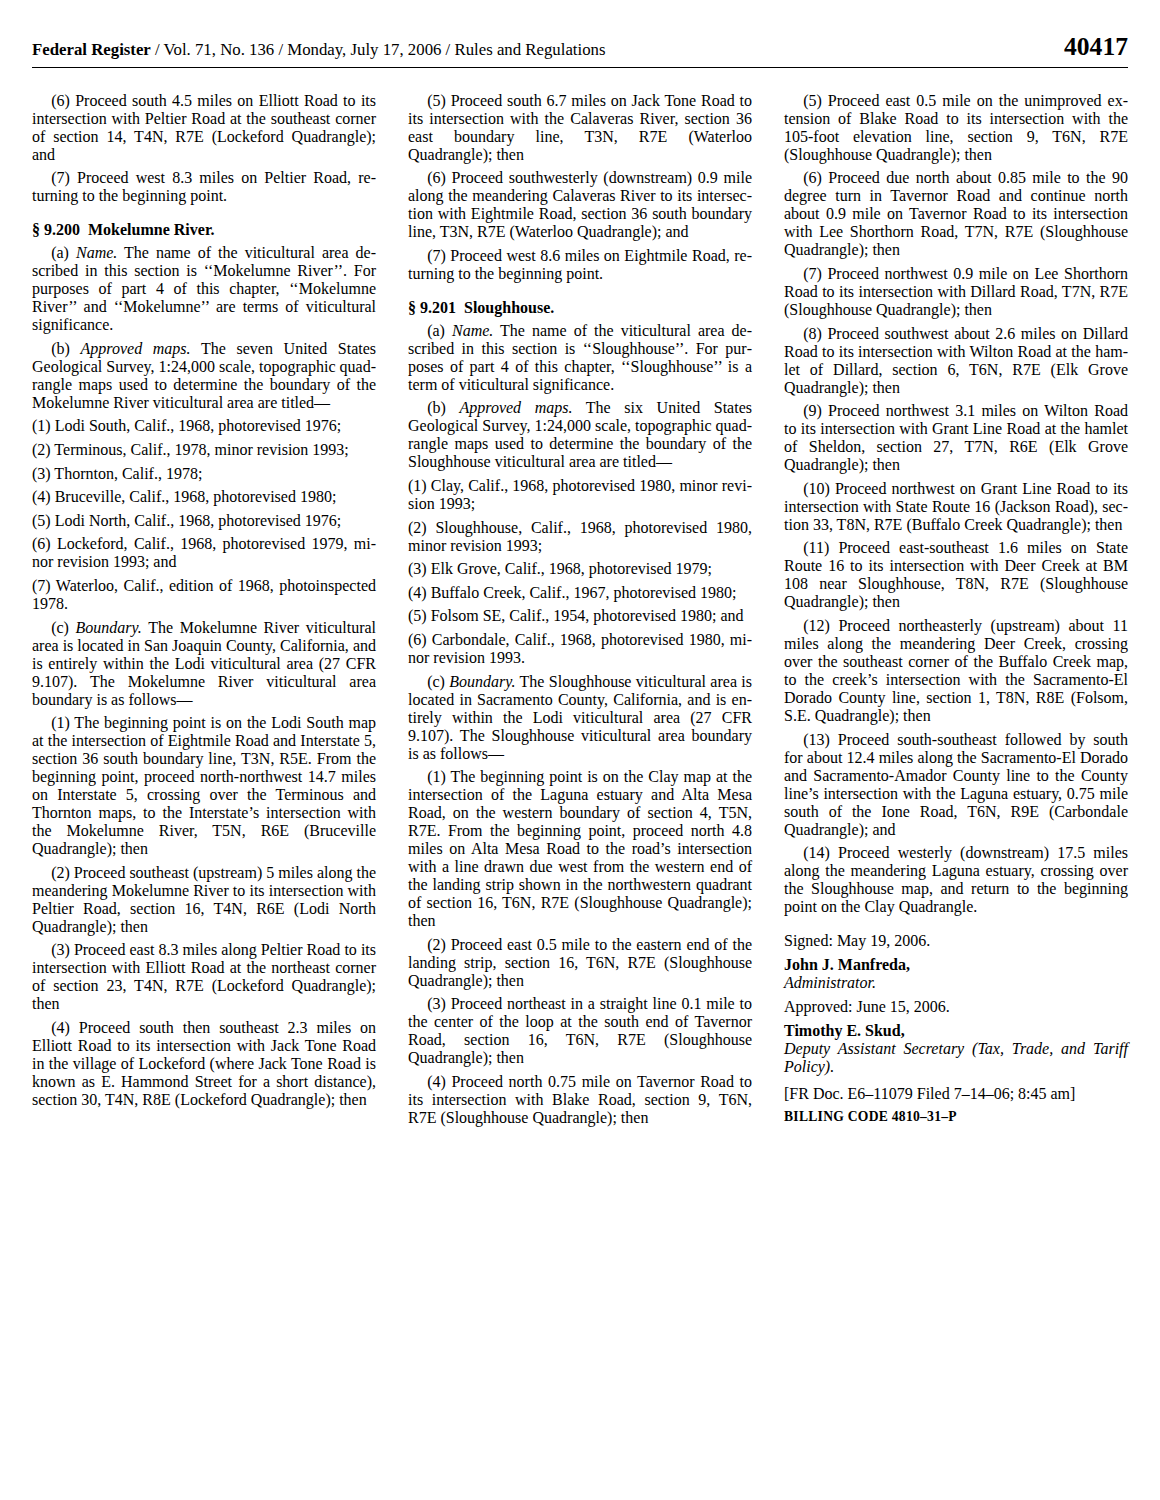Federal Register / Vol. 71, No. 136 / Monday, July 17, 2006 / Rules and Regulations
40417
(6) Proceed south 4.5 miles on Elliott Road to its intersection with Peltier Road at the southeast corner of section 14, T4N, R7E (Lockeford Quadrangle); and
(7) Proceed west 8.3 miles on Peltier Road, returning to the beginning point.
§ 9.200 Mokelumne River.
(a) Name. The name of the viticultural area described in this section is ‘‘Mokelumne River’’. For purposes of part 4 of this chapter, ‘‘Mokelumne River’’ and ‘‘Mokelumne’’ are terms of viticultural significance.
(b) Approved maps. The seven United States Geological Survey, 1:24,000 scale, topographic quadrangle maps used to determine the boundary of the Mokelumne River viticultural area are titled—
(1) Lodi South, Calif., 1968, photorevised 1976;
(2) Terminous, Calif., 1978, minor revision 1993;
(3) Thornton, Calif., 1978;
(4) Bruceville, Calif., 1968, photorevised 1980;
(5) Lodi North, Calif., 1968, photorevised 1976;
(6) Lockeford, Calif., 1968, photorevised 1979, minor revision 1993; and
(7) Waterloo, Calif., edition of 1968, photoinspected 1978.
(c) Boundary. The Mokelumne River viticultural area is located in San Joaquin County, California, and is entirely within the Lodi viticultural area (27 CFR 9.107). The Mokelumne River viticultural area boundary is as follows—
(1) The beginning point is on the Lodi South map at the intersection of Eightmile Road and Interstate 5, section 36 south boundary line, T3N, R5E. From the beginning point, proceed north-northwest 14.7 miles on Interstate 5, crossing over the Terminous and Thornton maps, to the Interstate’s intersection with the Mokelumne River, T5N, R6E (Bruceville Quadrangle); then
(2) Proceed southeast (upstream) 5 miles along the meandering Mokelumne River to its intersection with Peltier Road, section 16, T4N, R6E (Lodi North Quadrangle); then
(3) Proceed east 8.3 miles along Peltier Road to its intersection with Elliott Road at the northeast corner of section 23, T4N, R7E (Lockeford Quadrangle); then
(4) Proceed south then southeast 2.3 miles on Elliott Road to its intersection with Jack Tone Road in the village of Lockeford (where Jack Tone Road is known as E. Hammond Street for a short distance), section 30, T4N, R8E (Lockeford Quadrangle); then
(5) Proceed south 6.7 miles on Jack Tone Road to its intersection with the Calaveras River, section 36 east boundary line, T3N, R7E (Waterloo Quadrangle); then
(6) Proceed southwesterly (downstream) 0.9 mile along the meandering Calaveras River to its intersection with Eightmile Road, section 36 south boundary line, T3N, R7E (Waterloo Quadrangle); and
(7) Proceed west 8.6 miles on Eightmile Road, returning to the beginning point.
§ 9.201 Sloughhouse.
(a) Name. The name of the viticultural area described in this section is ‘‘Sloughhouse’’. For purposes of part 4 of this chapter, ‘‘Sloughhouse’’ is a term of viticultural significance.
(b) Approved maps. The six United States Geological Survey, 1:24,000 scale, topographic quadrangle maps used to determine the boundary of the Sloughhouse viticultural area are titled—
(1) Clay, Calif., 1968, photorevised 1980, minor revision 1993;
(2) Sloughhouse, Calif., 1968, photorevised 1980, minor revision 1993;
(3) Elk Grove, Calif., 1968, photorevised 1979;
(4) Buffalo Creek, Calif., 1967, photorevised 1980;
(5) Folsom SE, Calif., 1954, photorevised 1980; and
(6) Carbondale, Calif., 1968, photorevised 1980, minor revision 1993.
(c) Boundary. The Sloughhouse viticultural area is located in Sacramento County, California, and is entirely within the Lodi viticultural area (27 CFR 9.107). The Sloughhouse viticultural area boundary is as follows—
(1) The beginning point is on the Clay map at the intersection of the Laguna estuary and Alta Mesa Road, on the western boundary of section 4, T5N, R7E. From the beginning point, proceed north 4.8 miles on Alta Mesa Road to the road’s intersection with a line drawn due west from the western end of the landing strip shown in the northwestern quadrant of section 16, T6N, R7E (Sloughhouse Quadrangle); then
(2) Proceed east 0.5 mile to the eastern end of the landing strip, section 16, T6N, R7E (Sloughhouse Quadrangle); then
(3) Proceed northeast in a straight line 0.1 mile to the center of the loop at the south end of Tavernor Road, section 16, T6N, R7E (Sloughhouse Quadrangle); then
(4) Proceed north 0.75 mile on Tavernor Road to its intersection with Blake Road, section 9, T6N, R7E (Sloughhouse Quadrangle); then
(5) Proceed east 0.5 mile on the unimproved extension of Blake Road to its intersection with the 105-foot elevation line, section 9, T6N, R7E (Sloughhouse Quadrangle); then
(6) Proceed due north about 0.85 mile to the 90 degree turn in Tavernor Road and continue north about 0.9 mile on Tavernor Road to its intersection with Lee Shorthorn Road, T7N, R7E (Sloughhouse Quadrangle); then
(7) Proceed northwest 0.9 mile on Lee Shorthorn Road to its intersection with Dillard Road, T7N, R7E (Sloughhouse Quadrangle); then
(8) Proceed southwest about 2.6 miles on Dillard Road to its intersection with Wilton Road at the hamlet of Dillard, section 6, T6N, R7E (Elk Grove Quadrangle); then
(9) Proceed northwest 3.1 miles on Wilton Road to its intersection with Grant Line Road at the hamlet of Sheldon, section 27, T7N, R6E (Elk Grove Quadrangle); then
(10) Proceed northwest on Grant Line Road to its intersection with State Route 16 (Jackson Road), section 33, T8N, R7E (Buffalo Creek Quadrangle); then
(11) Proceed east-southeast 1.6 miles on State Route 16 to its intersection with Deer Creek at BM 108 near Sloughhouse, T8N, R7E (Sloughhouse Quadrangle); then
(12) Proceed northeasterly (upstream) about 11 miles along the meandering Deer Creek, crossing over the southeast corner of the Buffalo Creek map, to the creek’s intersection with the Sacramento-El Dorado County line, section 1, T8N, R8E (Folsom, S.E. Quadrangle); then
(13) Proceed south-southeast followed by south for about 12.4 miles along the Sacramento-El Dorado and Sacramento-Amador County line to the County line’s intersection with the Laguna estuary, 0.75 mile south of the Ione Road, T6N, R9E (Carbondale Quadrangle); and
(14) Proceed westerly (downstream) 17.5 miles along the meandering Laguna estuary, crossing over the Sloughhouse map, and return to the beginning point on the Clay Quadrangle.
Signed: May 19, 2006.
John J. Manfreda,
Administrator.
Approved: June 15, 2006.
Timothy E. Skud,
Deputy Assistant Secretary (Tax, Trade, and Tariff Policy).
[FR Doc. E6–11079 Filed 7–14–06; 8:45 am]
BILLING CODE 4810–31–P